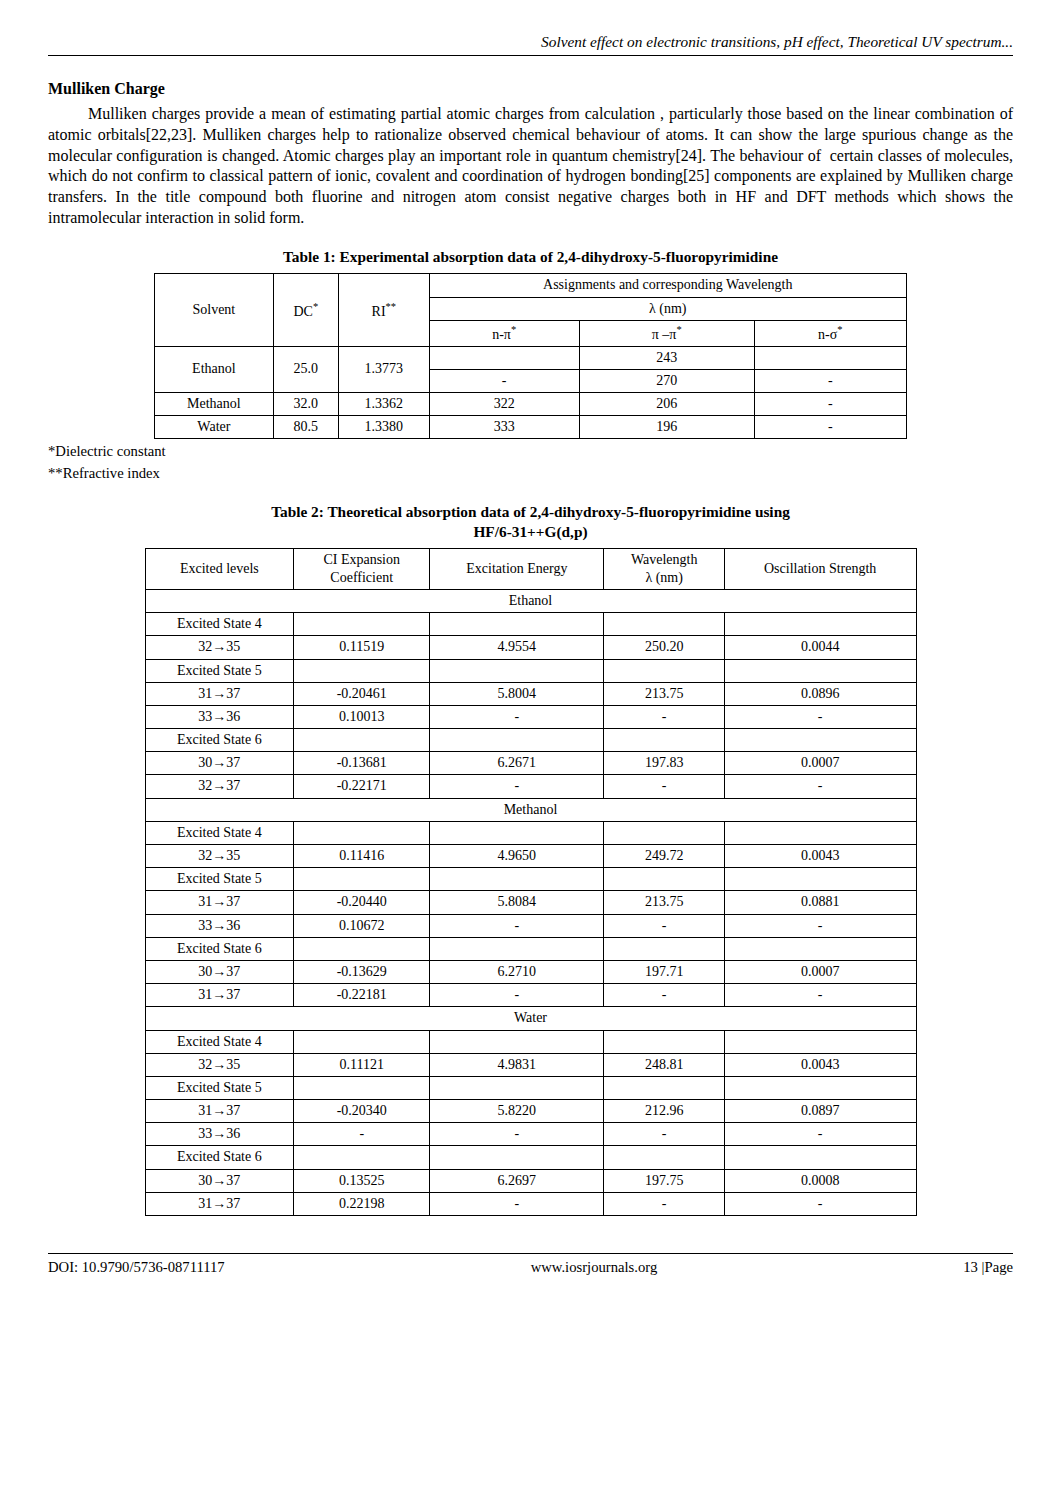Solvent effect on electronic transitions, pH effect, Theoretical UV spectrum...
Mulliken Charge
Mulliken charges provide a mean of estimating partial atomic charges from calculation , particularly those based on the linear combination of atomic orbitals[22,23]. Mulliken charges help to rationalize observed chemical behaviour of atoms. It can show the large spurious change as the molecular configuration is changed. Atomic charges play an important role in quantum chemistry[24]. The behaviour of certain classes of molecules, which do not confirm to classical pattern of ionic, covalent and coordination of hydrogen bonding[25] components are explained by Mulliken charge transfers. In the title compound both fluorine and nitrogen atom consist negative charges both in HF and DFT methods which shows the intramolecular interaction in solid form.
Table 1: Experimental absorption data of 2,4-dihydroxy-5-fluoropyrimidine
| Solvent | DC * | RI ** | Assignments and corresponding Wavelength |
| --- | --- | --- | --- |
| λ (nm) |
| n-π * | π –π * | n-σ * |
| Ethanol | 25.0 | 1.3773 | | 243 | |
| - | 270 | - |
| Methanol | 32.0 | 1.3362 | 322 | 206 | - |
| Water | 80.5 | 1.3380 | 333 | 196 | - |
*Dielectric constant
**Refractive index
Table 2: Theoretical absorption data of 2,4-dihydroxy-5-fluoropyrimidine using
HF/6-31++G(d,p)
| Excited levels | CI Expansion Coefficient | Excitation Energy | Wavelength λ (nm) | Oscillation Strength |
| --- | --- | --- | --- | --- |
| Ethanol |
| Excited State 4 | | | | |
| 32→35 | 0.11519 | 4.9554 | 250.20 | 0.0044 |
| Excited State 5 | | | | |
| 31→37 | -0.20461 | 5.8004 | 213.75 | 0.0896 |
| 33→36 | 0.10013 | - | - | - |
| Excited State 6 | | | | |
| 30→37 | -0.13681 | 6.2671 | 197.83 | 0.0007 |
| 32→37 | -0.22171 | - | - | - |
| Methanol |
| Excited State 4 | | | | |
| 32→35 | 0.11416 | 4.9650 | 249.72 | 0.0043 |
| Excited State 5 | | | | |
| 31→37 | -0.20440 | 5.8084 | 213.75 | 0.0881 |
| 33→36 | 0.10672 | - | - | - |
| Excited State 6 | | | | |
| 30→37 | -0.13629 | 6.2710 | 197.71 | 0.0007 |
| 31→37 | -0.22181 | - | - | - |
| Water |
| Excited State 4 | | | | |
| 32→35 | 0.11121 | 4.9831 | 248.81 | 0.0043 |
| Excited State 5 | | | | |
| 31→37 | -0.20340 | 5.8220 | 212.96 | 0.0897 |
| 33→36 | - | - | - | - |
| Excited State 6 | | | | |
| 30→37 | 0.13525 | 6.2697 | 197.75 | 0.0008 |
| 31→37 | 0.22198 | - | - | - |
DOI: 10.9790/5736-08711117 www.iosrjournals.org 13 |Page